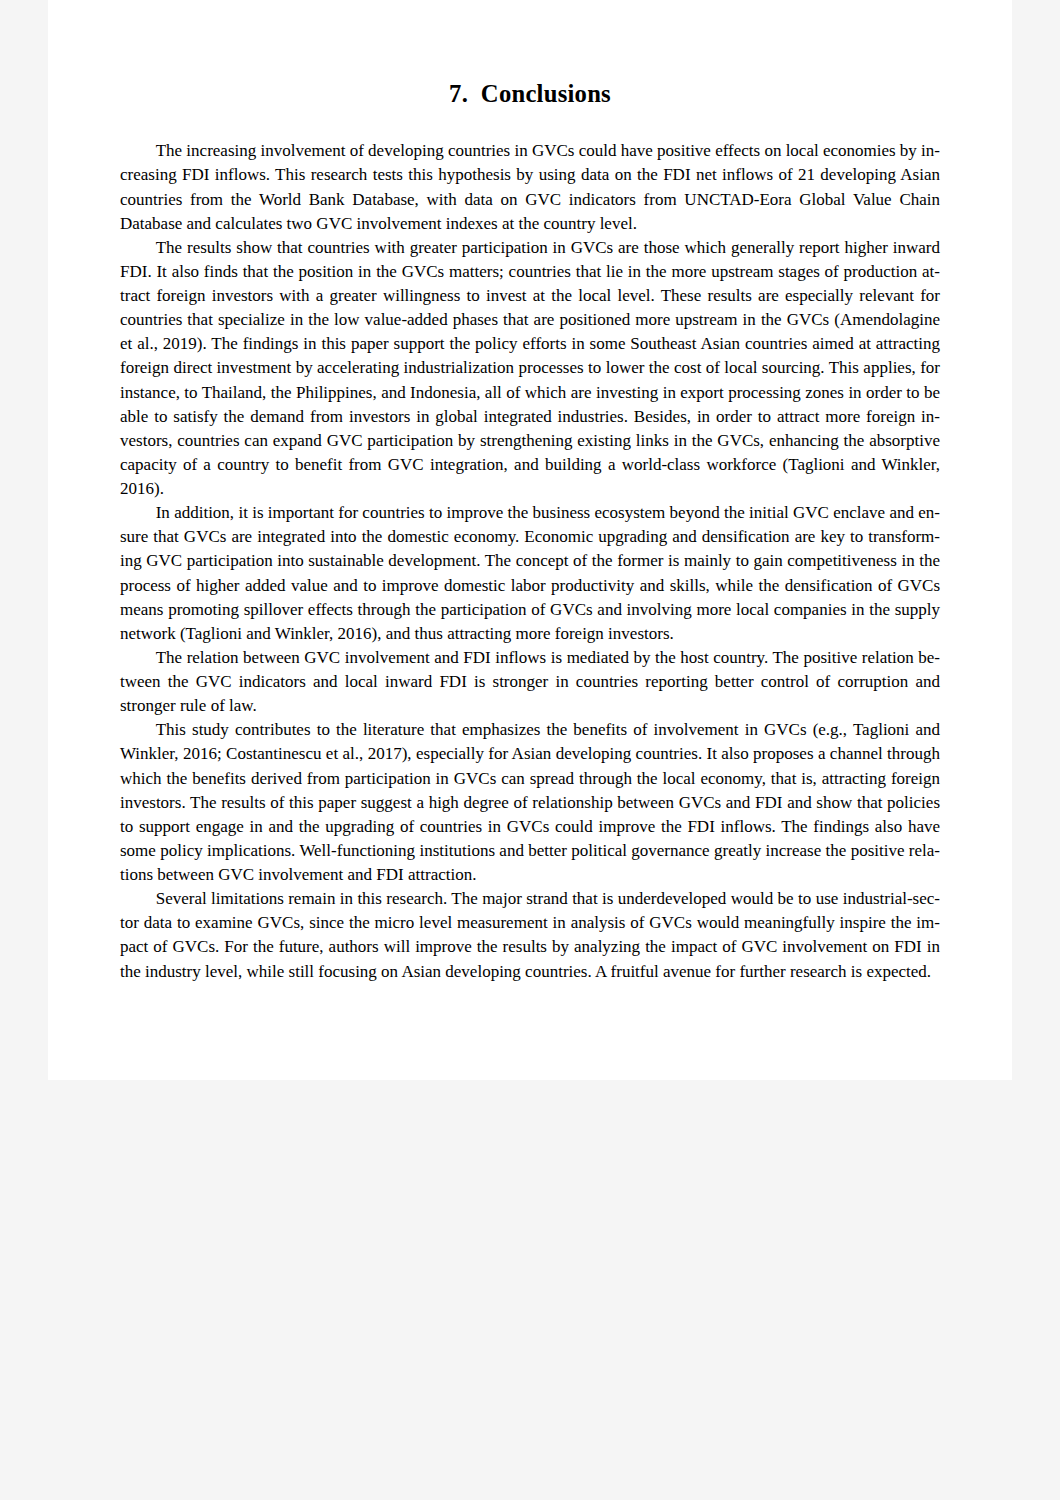7. Conclusions
The increasing involvement of developing countries in GVCs could have positive effects on local economies by increasing FDI inflows. This research tests this hypothesis by using data on the FDI net inflows of 21 developing Asian countries from the World Bank Database, with data on GVC indicators from UNCTAD-Eora Global Value Chain Database and calculates two GVC involvement indexes at the country level.
The results show that countries with greater participation in GVCs are those which generally report higher inward FDI. It also finds that the position in the GVCs matters; countries that lie in the more upstream stages of production attract foreign investors with a greater willingness to invest at the local level. These results are especially relevant for countries that specialize in the low value-added phases that are positioned more upstream in the GVCs (Amendolagine et al., 2019). The findings in this paper support the policy efforts in some Southeast Asian countries aimed at attracting foreign direct investment by accelerating industrialization processes to lower the cost of local sourcing. This applies, for instance, to Thailand, the Philippines, and Indonesia, all of which are investing in export processing zones in order to be able to satisfy the demand from investors in global integrated industries. Besides, in order to attract more foreign investors, countries can expand GVC participation by strengthening existing links in the GVCs, enhancing the absorptive capacity of a country to benefit from GVC integration, and building a world-class workforce (Taglioni and Winkler, 2016).
In addition, it is important for countries to improve the business ecosystem beyond the initial GVC enclave and ensure that GVCs are integrated into the domestic economy. Economic upgrading and densification are key to transforming GVC participation into sustainable development. The concept of the former is mainly to gain competitiveness in the process of higher added value and to improve domestic labor productivity and skills, while the densification of GVCs means promoting spillover effects through the participation of GVCs and involving more local companies in the supply network (Taglioni and Winkler, 2016), and thus attracting more foreign investors.
The relation between GVC involvement and FDI inflows is mediated by the host country. The positive relation between the GVC indicators and local inward FDI is stronger in countries reporting better control of corruption and stronger rule of law.
This study contributes to the literature that emphasizes the benefits of involvement in GVCs (e.g., Taglioni and Winkler, 2016; Costantinescu et al., 2017), especially for Asian developing countries. It also proposes a channel through which the benefits derived from participation in GVCs can spread through the local economy, that is, attracting foreign investors. The results of this paper suggest a high degree of relationship between GVCs and FDI and show that policies to support engage in and the upgrading of countries in GVCs could improve the FDI inflows. The findings also have some policy implications. Well-functioning institutions and better political governance greatly increase the positive relations between GVC involvement and FDI attraction.
Several limitations remain in this research. The major strand that is underdeveloped would be to use industrial-sector data to examine GVCs, since the micro level measurement in analysis of GVCs would meaningfully inspire the impact of GVCs. For the future, authors will improve the results by analyzing the impact of GVC involvement on FDI in the industry level, while still focusing on Asian developing countries. A fruitful avenue for further research is expected.